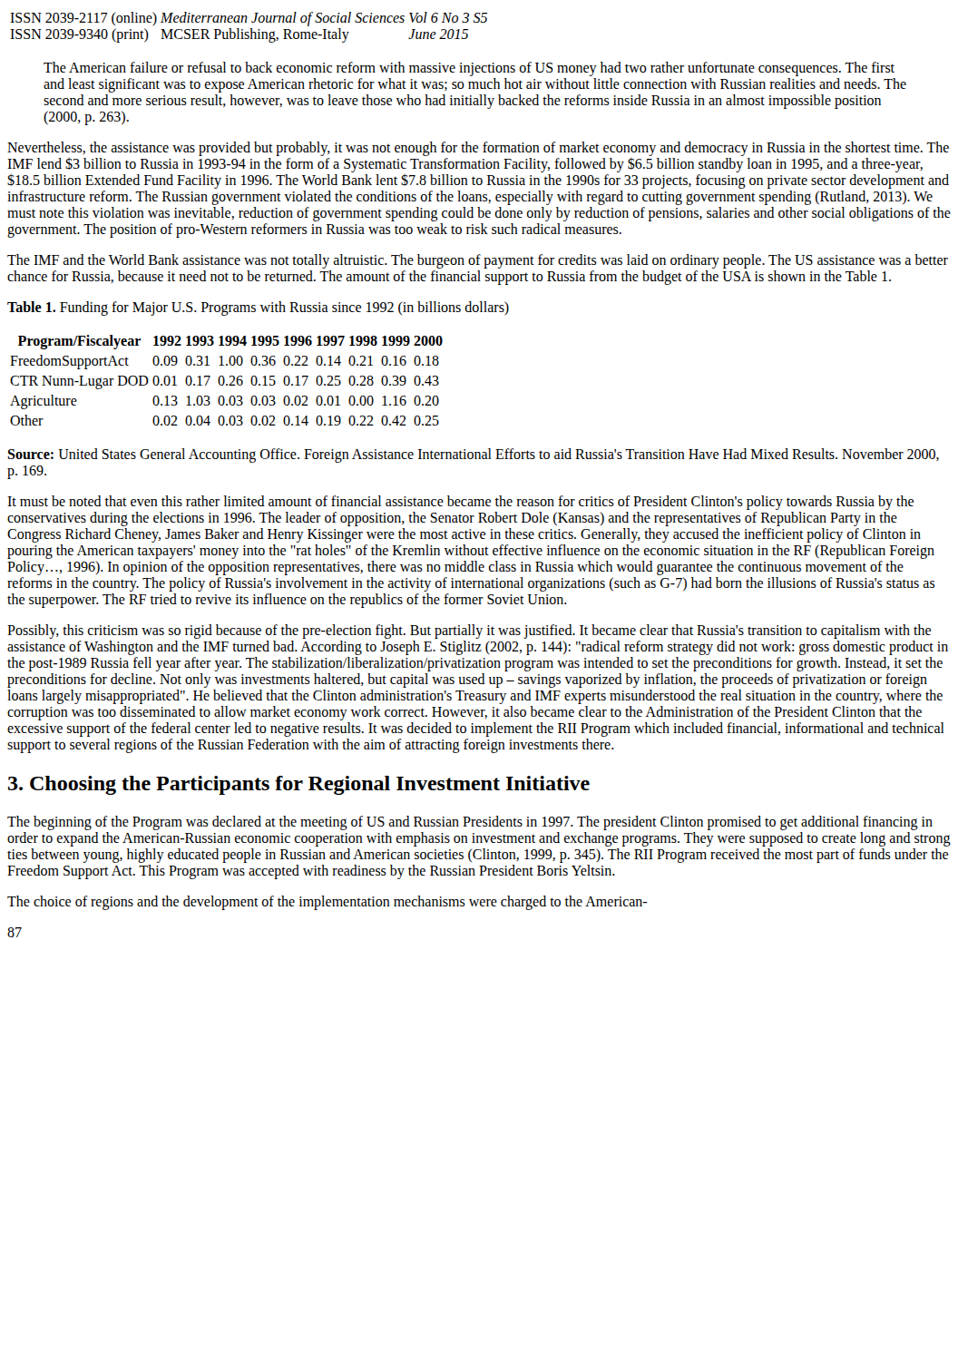| ISSN 2039-2117 (online) ISSN 2039-9340 (print) | Mediterranean Journal of Social Sciences MCSER Publishing, Rome-Italy | Vol 6 No 3 S5 June 2015 |
The American failure or refusal to back economic reform with massive injections of US money had two rather unfortunate consequences. The first and least significant was to expose American rhetoric for what it was; so much hot air without little connection with Russian realities and needs. The second and more serious result, however, was to leave those who had initially backed the reforms inside Russia in an almost impossible position (2000, p. 263).
Nevertheless, the assistance was provided but probably, it was not enough for the formation of market economy and democracy in Russia in the shortest time. The IMF lend $3 billion to Russia in 1993-94 in the form of a Systematic Transformation Facility, followed by $6.5 billion standby loan in 1995, and a three-year, $18.5 billion Extended Fund Facility in 1996. The World Bank lent $7.8 billion to Russia in the 1990s for 33 projects, focusing on private sector development and infrastructure reform. The Russian government violated the conditions of the loans, especially with regard to cutting government spending (Rutland, 2013). We must note this violation was inevitable, reduction of government spending could be done only by reduction of pensions, salaries and other social obligations of the government. The position of pro-Western reformers in Russia was too weak to risk such radical measures.
The IMF and the World Bank assistance was not totally altruistic. The burgeon of payment for credits was laid on ordinary people. The US assistance was a better chance for Russia, because it need not to be returned. The amount of the financial support to Russia from the budget of the USA is shown in the Table 1.
Table 1. Funding for Major U.S. Programs with Russia since 1992 (in billions dollars)
| Program/Fiscalyear | 1992 | 1993 | 1994 | 1995 | 1996 | 1997 | 1998 | 1999 | 2000 |
| --- | --- | --- | --- | --- | --- | --- | --- | --- | --- |
| FreedomSupportAct | 0.09 | 0.31 | 1.00 | 0.36 | 0.22 | 0.14 | 0.21 | 0.16 | 0.18 |
| CTR Nunn-Lugar DOD | 0.01 | 0.17 | 0.26 | 0.15 | 0.17 | 0.25 | 0.28 | 0.39 | 0.43 |
| Agriculture | 0.13 | 1.03 | 0.03 | 0.03 | 0.02 | 0.01 | 0.00 | 1.16 | 0.20 |
| Other | 0.02 | 0.04 | 0.03 | 0.02 | 0.14 | 0.19 | 0.22 | 0.42 | 0.25 |
Source: United States General Accounting Office. Foreign Assistance International Efforts to aid Russia's Transition Have Had Mixed Results. November 2000, p. 169.
It must be noted that even this rather limited amount of financial assistance became the reason for critics of President Clinton's policy towards Russia by the conservatives during the elections in 1996. The leader of opposition, the Senator Robert Dole (Kansas) and the representatives of Republican Party in the Congress Richard Cheney, James Baker and Henry Kissinger were the most active in these critics. Generally, they accused the inefficient policy of Clinton in pouring the American taxpayers' money into the "rat holes" of the Kremlin without effective influence on the economic situation in the RF (Republican Foreign Policy…, 1996). In opinion of the opposition representatives, there was no middle class in Russia which would guarantee the continuous movement of the reforms in the country. The policy of Russia's involvement in the activity of international organizations (such as G-7) had born the illusions of Russia's status as the superpower. The RF tried to revive its influence on the republics of the former Soviet Union.
Possibly, this criticism was so rigid because of the pre-election fight. But partially it was justified. It became clear that Russia's transition to capitalism with the assistance of Washington and the IMF turned bad. According to Joseph E. Stiglitz (2002, p. 144): "radical reform strategy did not work: gross domestic product in the post-1989 Russia fell year after year. The stabilization/liberalization/privatization program was intended to set the preconditions for growth. Instead, it set the preconditions for decline. Not only was investments haltered, but capital was used up – savings vaporized by inflation, the proceeds of privatization or foreign loans largely misappropriated". He believed that the Clinton administration's Treasury and IMF experts misunderstood the real situation in the country, where the corruption was too disseminated to allow market economy work correct. However, it also became clear to the Administration of the President Clinton that the excessive support of the federal center led to negative results. It was decided to implement the RII Program which included financial, informational and technical support to several regions of the Russian Federation with the aim of attracting foreign investments there.
3. Choosing the Participants for Regional Investment Initiative
The beginning of the Program was declared at the meeting of US and Russian Presidents in 1997. The president Clinton promised to get additional financing in order to expand the American-Russian economic cooperation with emphasis on investment and exchange programs. They were supposed to create long and strong ties between young, highly educated people in Russian and American societies (Clinton, 1999, p. 345). The RII Program received the most part of funds under the Freedom Support Act. This Program was accepted with readiness by the Russian President Boris Yeltsin.
The choice of regions and the development of the implementation mechanisms were charged to the American-
87